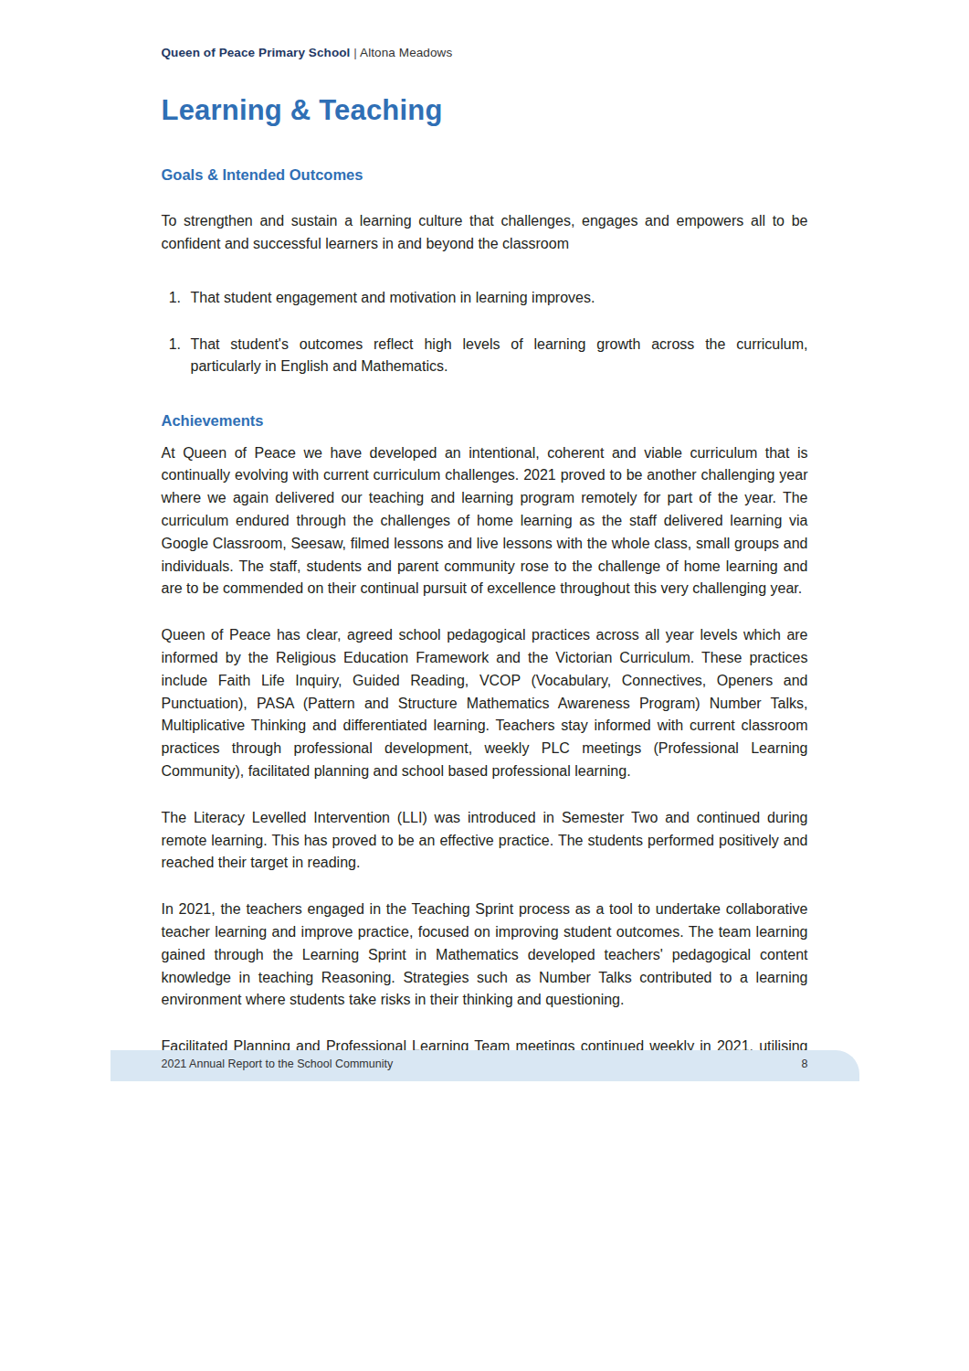Queen of Peace Primary School | Altona Meadows
Learning & Teaching
Goals & Intended Outcomes
To strengthen and sustain a learning culture that challenges, engages and empowers all to be confident and successful learners in and beyond the classroom
That student engagement and motivation in learning improves.
That student's outcomes reflect high levels of learning growth across the curriculum, particularly in English and Mathematics.
Achievements
At Queen of Peace we have developed an intentional, coherent and viable curriculum that is continually evolving with current curriculum challenges. 2021 proved to be another challenging year where we again delivered our teaching and learning program remotely for part of the year. The curriculum endured through the challenges of home learning as the staff delivered learning via Google Classroom, Seesaw, filmed lessons and live lessons with the whole class, small groups and individuals. The staff, students and parent community rose to the challenge of home learning and are to be commended on their continual pursuit of excellence throughout this very challenging year.
Queen of Peace has clear, agreed school pedagogical practices across all year levels which are informed by the Religious Education Framework and the Victorian Curriculum. These practices include Faith Life Inquiry, Guided Reading, VCOP (Vocabulary, Connectives, Openers and Punctuation), PASA (Pattern and Structure Mathematics Awareness Program) Number Talks, Multiplicative Thinking and differentiated learning. Teachers stay informed with current classroom practices through professional development, weekly PLC meetings (Professional Learning Community), facilitated planning and school based professional learning.
The Literacy Levelled Intervention (LLI) was introduced in Semester Two and continued during remote learning. This has proved to be an effective practice. The students performed positively and reached their target in reading.
In 2021, the teachers engaged in the Teaching Sprint process as a tool to undertake collaborative teacher learning and improve practice, focused on improving student outcomes. The team learning gained through the Learning Sprint in Mathematics developed teachers' pedagogical content knowledge in teaching Reasoning. Strategies such as Number Talks contributed to a learning environment where students take risks in their thinking and questioning.
Facilitated Planning and Professional Learning Team meetings continued weekly in 2021, utilising Google meets during the lockdowns, to provide opportunity for collegial discussion and sharing
2021 Annual Report to the School Community
8